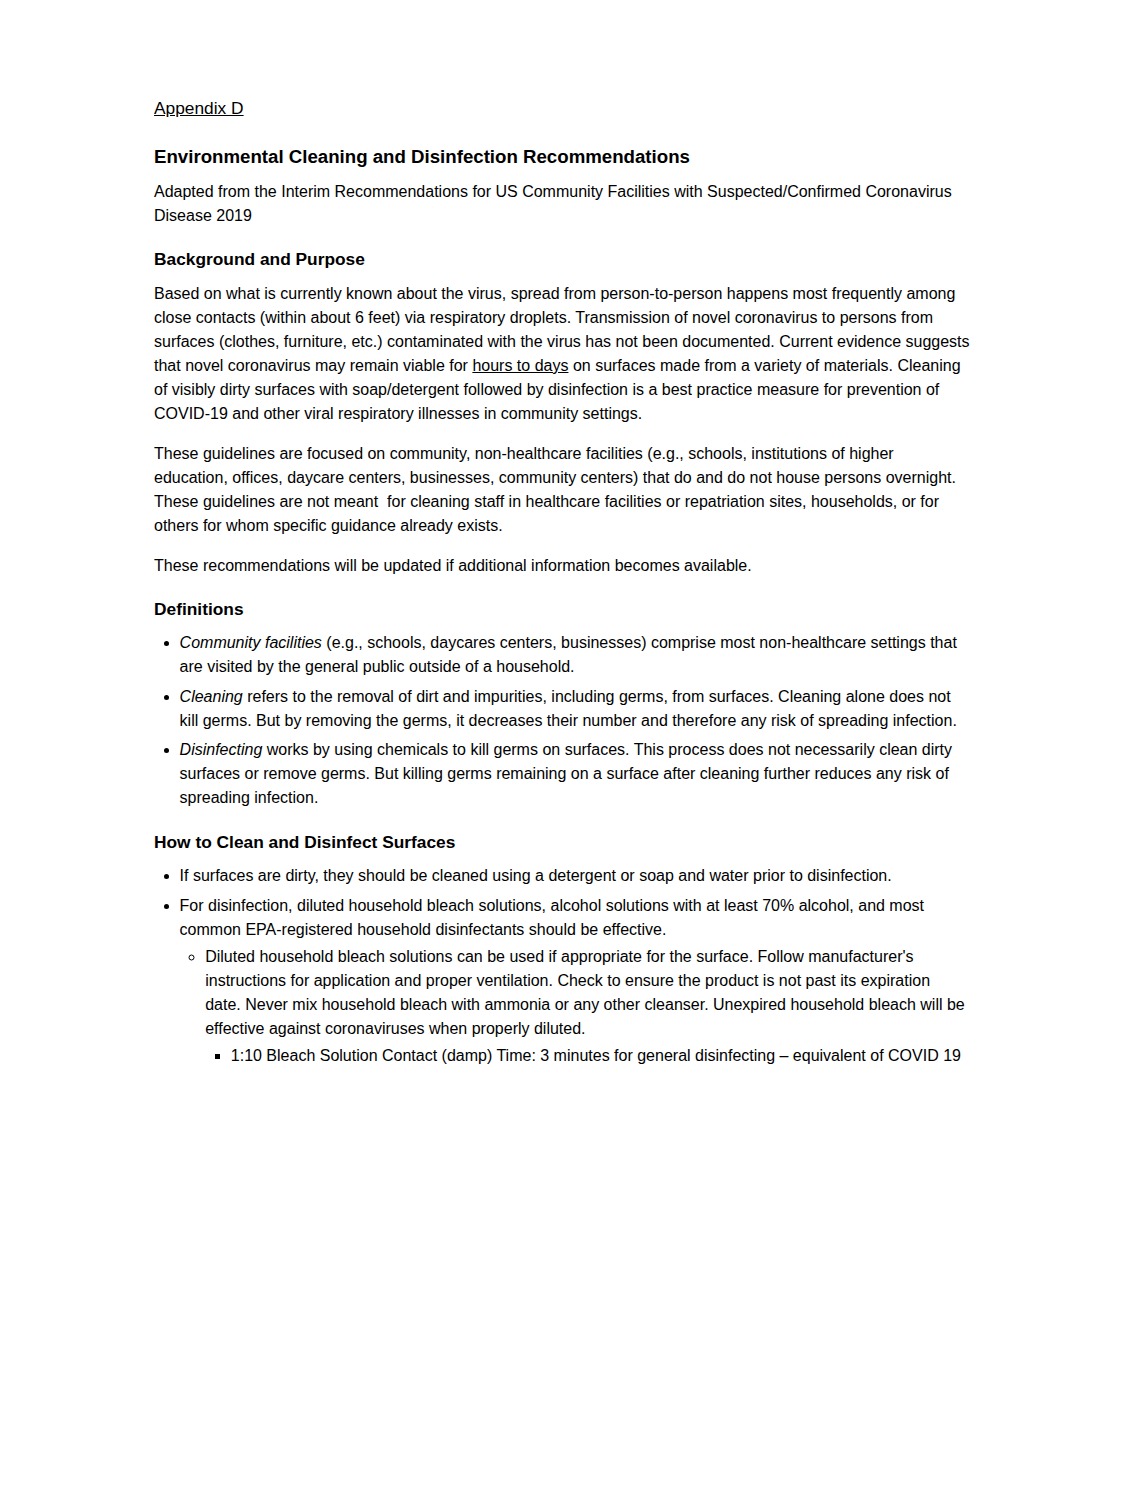Appendix D
Environmental Cleaning and Disinfection Recommendations
Adapted from the Interim Recommendations for US Community Facilities with Suspected/Confirmed Coronavirus Disease 2019
Background and Purpose
Based on what is currently known about the virus, spread from person-to-person happens most frequently among close contacts (within about 6 feet) via respiratory droplets. Transmission of novel coronavirus to persons from surfaces (clothes, furniture, etc.) contaminated with the virus has not been documented. Current evidence suggests that novel coronavirus may remain viable for hours to days on surfaces made from a variety of materials. Cleaning of visibly dirty surfaces with soap/detergent followed by disinfection is a best practice measure for prevention of COVID-19 and other viral respiratory illnesses in community settings.
These guidelines are focused on community, non-healthcare facilities (e.g., schools, institutions of higher education, offices, daycare centers, businesses, community centers) that do and do not house persons overnight. These guidelines are not meant for cleaning staff in healthcare facilities or repatriation sites, households, or for others for whom specific guidance already exists.
These recommendations will be updated if additional information becomes available.
Definitions
Community facilities (e.g., schools, daycares centers, businesses) comprise most non-healthcare settings that are visited by the general public outside of a household.
Cleaning refers to the removal of dirt and impurities, including germs, from surfaces. Cleaning alone does not kill germs. But by removing the germs, it decreases their number and therefore any risk of spreading infection.
Disinfecting works by using chemicals to kill germs on surfaces. This process does not necessarily clean dirty surfaces or remove germs. But killing germs remaining on a surface after cleaning further reduces any risk of spreading infection.
How to Clean and Disinfect Surfaces
If surfaces are dirty, they should be cleaned using a detergent or soap and water prior to disinfection.
For disinfection, diluted household bleach solutions, alcohol solutions with at least 70% alcohol, and most common EPA-registered household disinfectants should be effective.
Diluted household bleach solutions can be used if appropriate for the surface. Follow manufacturer's instructions for application and proper ventilation. Check to ensure the product is not past its expiration date. Never mix household bleach with ammonia or any other cleanser. Unexpired household bleach will be effective against coronaviruses when properly diluted.
1:10 Bleach Solution Contact (damp) Time: 3 minutes for general disinfecting – equivalent of COVID 19